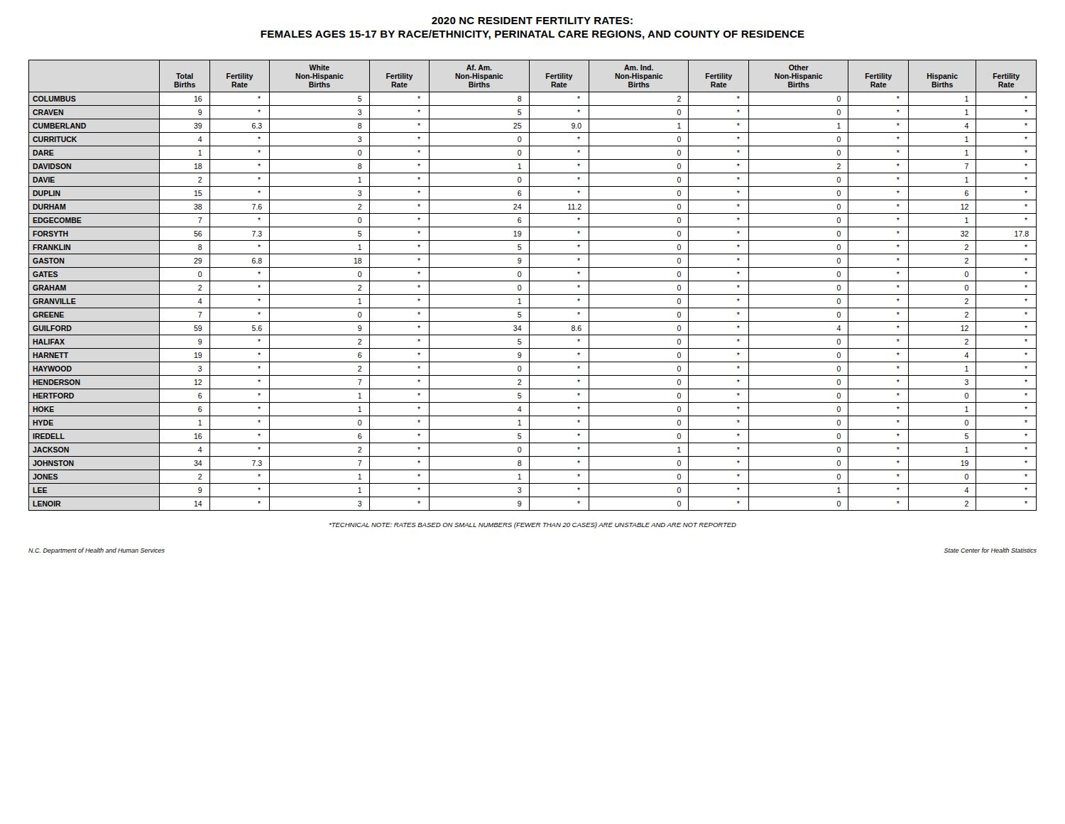2020 NC RESIDENT FERTILITY RATES:
FEMALES AGES 15-17 BY RACE/ETHNICITY, PERINATAL CARE REGIONS, AND COUNTY OF RESIDENCE
| | Total Births | Fertility Rate | White Non-Hispanic Births | Fertility Rate | Af. Am. Non-Hispanic Births | Fertility Rate | Am. Ind. Non-Hispanic Births | Fertility Rate | Other Non-Hispanic Births | Fertility Rate | Hispanic Births | Fertility Rate |
| --- | --- | --- | --- | --- | --- | --- | --- | --- | --- | --- | --- | --- |
| COLUMBUS | 16 | * | 5 | * | 8 | * | 2 | * | 0 | * | 1 | * |
| CRAVEN | 9 | * | 3 | * | 5 | * | 0 | * | 0 | * | 1 | * |
| CUMBERLAND | 39 | 6.3 | 8 | * | 25 | 9.0 | 1 | * | 1 | * | 4 | * |
| CURRITUCK | 4 | * | 3 | * | 0 | * | 0 | * | 0 | * | 1 | * |
| DARE | 1 | * | 0 | * | 0 | * | 0 | * | 0 | * | 1 | * |
| DAVIDSON | 18 | * | 8 | * | 1 | * | 0 | * | 2 | * | 7 | * |
| DAVIE | 2 | * | 1 | * | 0 | * | 0 | * | 0 | * | 1 | * |
| DUPLIN | 15 | * | 3 | * | 6 | * | 0 | * | 0 | * | 6 | * |
| DURHAM | 38 | 7.6 | 2 | * | 24 | 11.2 | 0 | * | 0 | * | 12 | * |
| EDGECOMBE | 7 | * | 0 | * | 6 | * | 0 | * | 0 | * | 1 | * |
| FORSYTH | 56 | 7.3 | 5 | * | 19 | * | 0 | * | 0 | * | 32 | 17.8 |
| FRANKLIN | 8 | * | 1 | * | 5 | * | 0 | * | 0 | * | 2 | * |
| GASTON | 29 | 6.8 | 18 | * | 9 | * | 0 | * | 0 | * | 2 | * |
| GATES | 0 | * | 0 | * | 0 | * | 0 | * | 0 | * | 0 | * |
| GRAHAM | 2 | * | 2 | * | 0 | * | 0 | * | 0 | * | 0 | * |
| GRANVILLE | 4 | * | 1 | * | 1 | * | 0 | * | 0 | * | 2 | * |
| GREENE | 7 | * | 0 | * | 5 | * | 0 | * | 0 | * | 2 | * |
| GUILFORD | 59 | 5.6 | 9 | * | 34 | 8.6 | 0 | * | 4 | * | 12 | * |
| HALIFAX | 9 | * | 2 | * | 5 | * | 0 | * | 0 | * | 2 | * |
| HARNETT | 19 | * | 6 | * | 9 | * | 0 | * | 0 | * | 4 | * |
| HAYWOOD | 3 | * | 2 | * | 0 | * | 0 | * | 0 | * | 1 | * |
| HENDERSON | 12 | * | 7 | * | 2 | * | 0 | * | 0 | * | 3 | * |
| HERTFORD | 6 | * | 1 | * | 5 | * | 0 | * | 0 | * | 0 | * |
| HOKE | 6 | * | 1 | * | 4 | * | 0 | * | 0 | * | 1 | * |
| HYDE | 1 | * | 0 | * | 1 | * | 0 | * | 0 | * | 0 | * |
| IREDELL | 16 | * | 6 | * | 5 | * | 0 | * | 0 | * | 5 | * |
| JACKSON | 4 | * | 2 | * | 0 | * | 1 | * | 0 | * | 1 | * |
| JOHNSTON | 34 | 7.3 | 7 | * | 8 | * | 0 | * | 0 | * | 19 | * |
| JONES | 2 | * | 1 | * | 1 | * | 0 | * | 0 | * | 0 | * |
| LEE | 9 | * | 1 | * | 3 | * | 0 | * | 1 | * | 4 | * |
| LENOIR | 14 | * | 3 | * | 9 | * | 0 | * | 0 | * | 2 | * |
*TECHNICAL NOTE: RATES BASED ON SMALL NUMBERS (FEWER THAN 20 CASES) ARE UNSTABLE AND ARE NOT REPORTED
N.C. Department of Health and Human Services State Center for Health Statistics